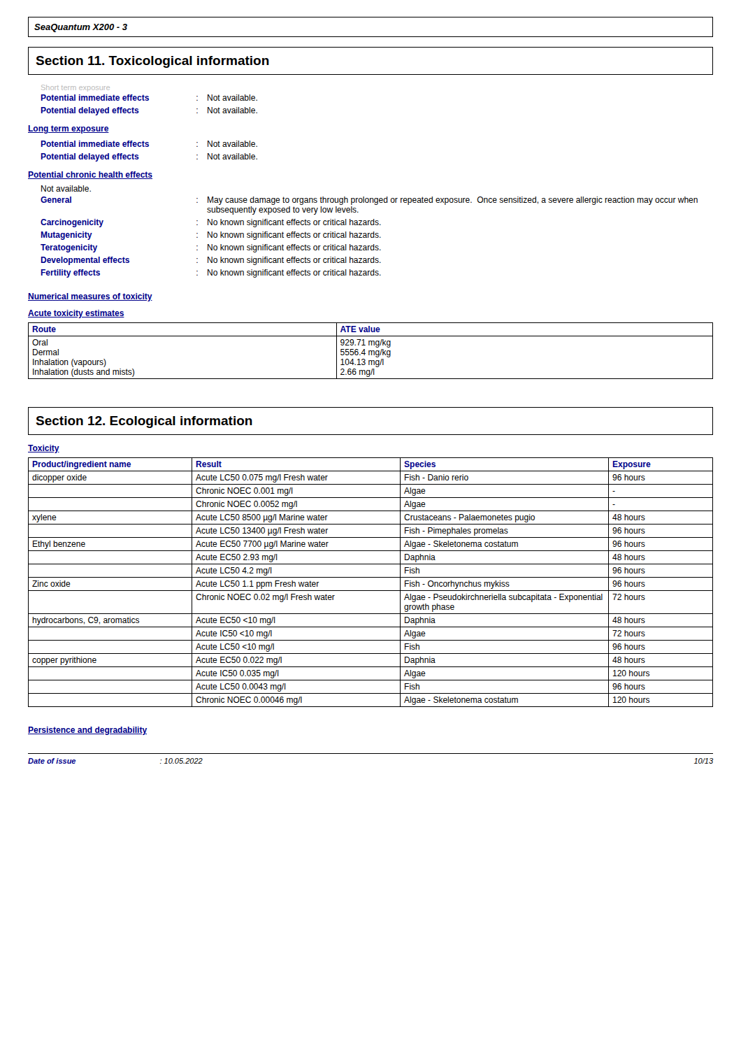SeaQuantum X200 - 3
Section 11. Toxicological information
Short term exposure
| Potential immediate effects | : | Not available. |
| Potential delayed effects | : | Not available. |
Long term exposure
| Potential immediate effects | : | Not available. |
| Potential delayed effects | : | Not available. |
Potential chronic health effects
Not available.
| General | : | May cause damage to organs through prolonged or repeated exposure. Once sensitized, a severe allergic reaction may occur when subsequently exposed to very low levels. |
| Carcinogenicity | : | No known significant effects or critical hazards. |
| Mutagenicity | : | No known significant effects or critical hazards. |
| Teratogenicity | : | No known significant effects or critical hazards. |
| Developmental effects | : | No known significant effects or critical hazards. |
| Fertility effects | : | No known significant effects or critical hazards. |
Numerical measures of toxicity
Acute toxicity estimates
| Route | ATE value |
| --- | --- |
| Oral Dermal Inhalation (vapours) Inhalation (dusts and mists) | 929.71 mg/kg 5556.4 mg/kg 104.13 mg/l 2.66 mg/l |
Section 12. Ecological information
Toxicity
| Product/ingredient name | Result | Species | Exposure |
| --- | --- | --- | --- |
| dicopper oxide | Acute LC50 0.075 mg/l Fresh water | Fish - Danio rerio | 96 hours |
| | Chronic NOEC 0.001 mg/l | Algae | - |
| | Chronic NOEC 0.0052 mg/l | Algae | - |
| xylene | Acute LC50 8500 µg/l Marine water | Crustaceans - Palaemonetes pugio | 48 hours |
| | Acute LC50 13400 µg/l Fresh water | Fish - Pimephales promelas | 96 hours |
| Ethyl benzene | Acute EC50 7700 µg/l Marine water | Algae - Skeletonema costatum | 96 hours |
| | Acute EC50 2.93 mg/l | Daphnia | 48 hours |
| | Acute LC50 4.2 mg/l | Fish | 96 hours |
| Zinc oxide | Acute LC50 1.1 ppm Fresh water | Fish - Oncorhynchus mykiss | 96 hours |
| | Chronic NOEC 0.02 mg/l Fresh water | Algae - Pseudokirchneriella subcapitata - Exponential growth phase | 72 hours |
| hydrocarbons, C9, aromatics | Acute EC50 <10 mg/l | Daphnia | 48 hours |
| | Acute IC50 <10 mg/l | Algae | 72 hours |
| | Acute LC50 <10 mg/l | Fish | 96 hours |
| copper pyrithione | Acute EC50 0.022 mg/l | Daphnia | 48 hours |
| | Acute IC50 0.035 mg/l | Algae | 120 hours |
| | Acute LC50 0.0043 mg/l | Fish | 96 hours |
| | Chronic NOEC 0.00046 mg/l | Algae - Skeletonema costatum | 120 hours |
Persistence and degradability
Date of issue : 10.05.2022 10/13